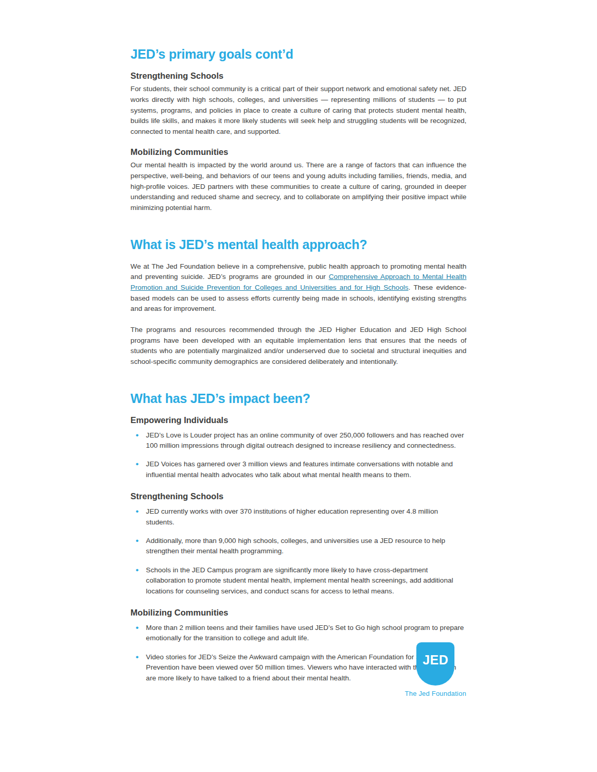JED’s primary goals cont’d
Strengthening Schools
For students, their school community is a critical part of their support network and emotional safety net. JED works directly with high schools, colleges, and universities — representing millions of students — to put systems, programs, and policies in place to create a culture of caring that protects student mental health, builds life skills, and makes it more likely students will seek help and struggling students will be recognized, connected to mental health care, and supported.
Mobilizing Communities
Our mental health is impacted by the world around us. There are a range of factors that can influence the perspective, well-being, and behaviors of our teens and young adults including families, friends, media, and high-profile voices. JED partners with these communities to create a culture of caring, grounded in deeper understanding and reduced shame and secrecy, and to collaborate on amplifying their positive impact while minimizing potential harm.
What is JED’s mental health approach?
We at The Jed Foundation believe in a comprehensive, public health approach to promoting mental health and preventing suicide. JED’s programs are grounded in our Comprehensive Approach to Mental Health Promotion and Suicide Prevention for Colleges and Universities and for High Schools. These evidence-based models can be used to assess efforts currently being made in schools, identifying existing strengths and areas for improvement.
The programs and resources recommended through the JED Higher Education and JED High School programs have been developed with an equitable implementation lens that ensures that the needs of students who are potentially marginalized and/or underserved due to societal and structural inequities and school-specific community demographics are considered deliberately and intentionally.
What has JED’s impact been?
Empowering Individuals
JED’s Love is Louder project has an online community of over 250,000 followers and has reached over 100 million impressions through digital outreach designed to increase resiliency and connectedness.
JED Voices has garnered over 3 million views and features intimate conversations with notable and influential mental health advocates who talk about what mental health means to them.
Strengthening Schools
JED currently works with over 370 institutions of higher education representing over 4.8 million students.
Additionally, more than 9,000 high schools, colleges, and universities use a JED resource to help strengthen their mental health programming.
Schools in the JED Campus program are significantly more likely to have cross-department collaboration to promote student mental health, implement mental health screenings, add additional locations for counseling services, and conduct scans for access to lethal means.
Mobilizing Communities
More than 2 million teens and their families have used JED’s Set to Go high school program to prepare emotionally for the transition to college and adult life.
Video stories for JED’s Seize the Awkward campaign with the American Foundation for Suicide Prevention have been viewed over 50 million times. Viewers who have interacted with this campaign are more likely to have talked to a friend about their mental health.
JED
The Jed Foundation